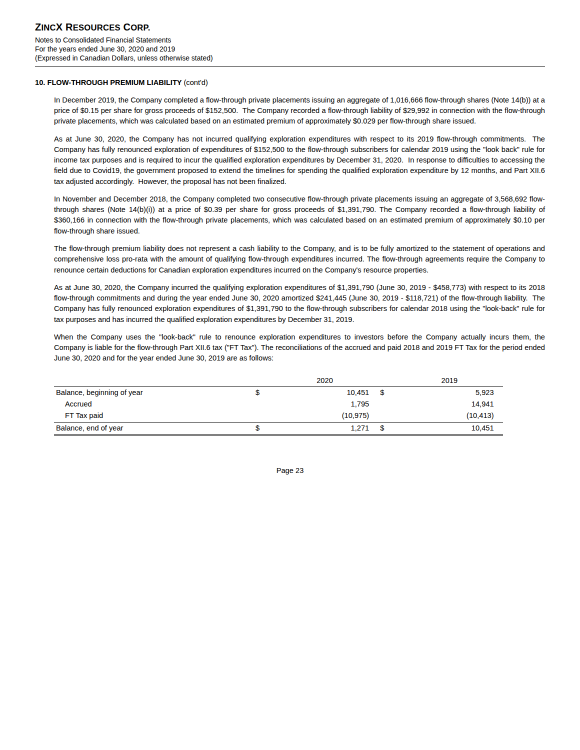ZINCX RESOURCES CORP.
Notes to Consolidated Financial Statements
For the years ended June 30, 2020 and 2019
(Expressed in Canadian Dollars, unless otherwise stated)
10. FLOW-THROUGH PREMIUM LIABILITY (cont'd)
In December 2019, the Company completed a flow-through private placements issuing an aggregate of 1,016,666 flow-through shares (Note 14(b)) at a price of $0.15 per share for gross proceeds of $152,500. The Company recorded a flow-through liability of $29,992 in connection with the flow-through private placements, which was calculated based on an estimated premium of approximately $0.029 per flow-through share issued.
As at June 30, 2020, the Company has not incurred qualifying exploration expenditures with respect to its 2019 flow-through commitments. The Company has fully renounced exploration of expenditures of $152,500 to the flow-through subscribers for calendar 2019 using the "look back" rule for income tax purposes and is required to incur the qualified exploration expenditures by December 31, 2020. In response to difficulties to accessing the field due to Covid19, the government proposed to extend the timelines for spending the qualified exploration expenditure by 12 months, and Part XII.6 tax adjusted accordingly. However, the proposal has not been finalized.
In November and December 2018, the Company completed two consecutive flow-through private placements issuing an aggregate of 3,568,692 flow-through shares (Note 14(b)(i)) at a price of $0.39 per share for gross proceeds of $1,391,790. The Company recorded a flow-through liability of $360,166 in connection with the flow-through private placements, which was calculated based on an estimated premium of approximately $0.10 per flow-through share issued.
The flow-through premium liability does not represent a cash liability to the Company, and is to be fully amortized to the statement of operations and comprehensive loss pro-rata with the amount of qualifying flow-through expenditures incurred. The flow-through agreements require the Company to renounce certain deductions for Canadian exploration expenditures incurred on the Company's resource properties.
As at June 30, 2020, the Company incurred the qualifying exploration expenditures of $1,391,790 (June 30, 2019 - $458,773) with respect to its 2018 flow-through commitments and during the year ended June 30, 2020 amortized $241,445 (June 30, 2019 - $118,721) of the flow-through liability. The Company has fully renounced exploration expenditures of $1,391,790 to the flow-through subscribers for calendar 2018 using the "look-back" rule for tax purposes and has incurred the qualified exploration expenditures by December 31, 2019.
When the Company uses the "look-back" rule to renounce exploration expenditures to investors before the Company actually incurs them, the Company is liable for the flow-through Part XII.6 tax ("FT Tax"). The reconciliations of the accrued and paid 2018 and 2019 FT Tax for the period ended June 30, 2020 and for the year ended June 30, 2019 are as follows:
| | | 2020 | | 2019 |
| --- | --- | --- | --- | --- |
| Balance, beginning of year | $ | 10,451 | $ | 5,923 |
| Accrued | | 1,795 | | 14,941 |
| FT Tax paid | | (10,975) | | (10,413) |
| Balance, end of year | $ | 1,271 | $ | 10,451 |
Page 23